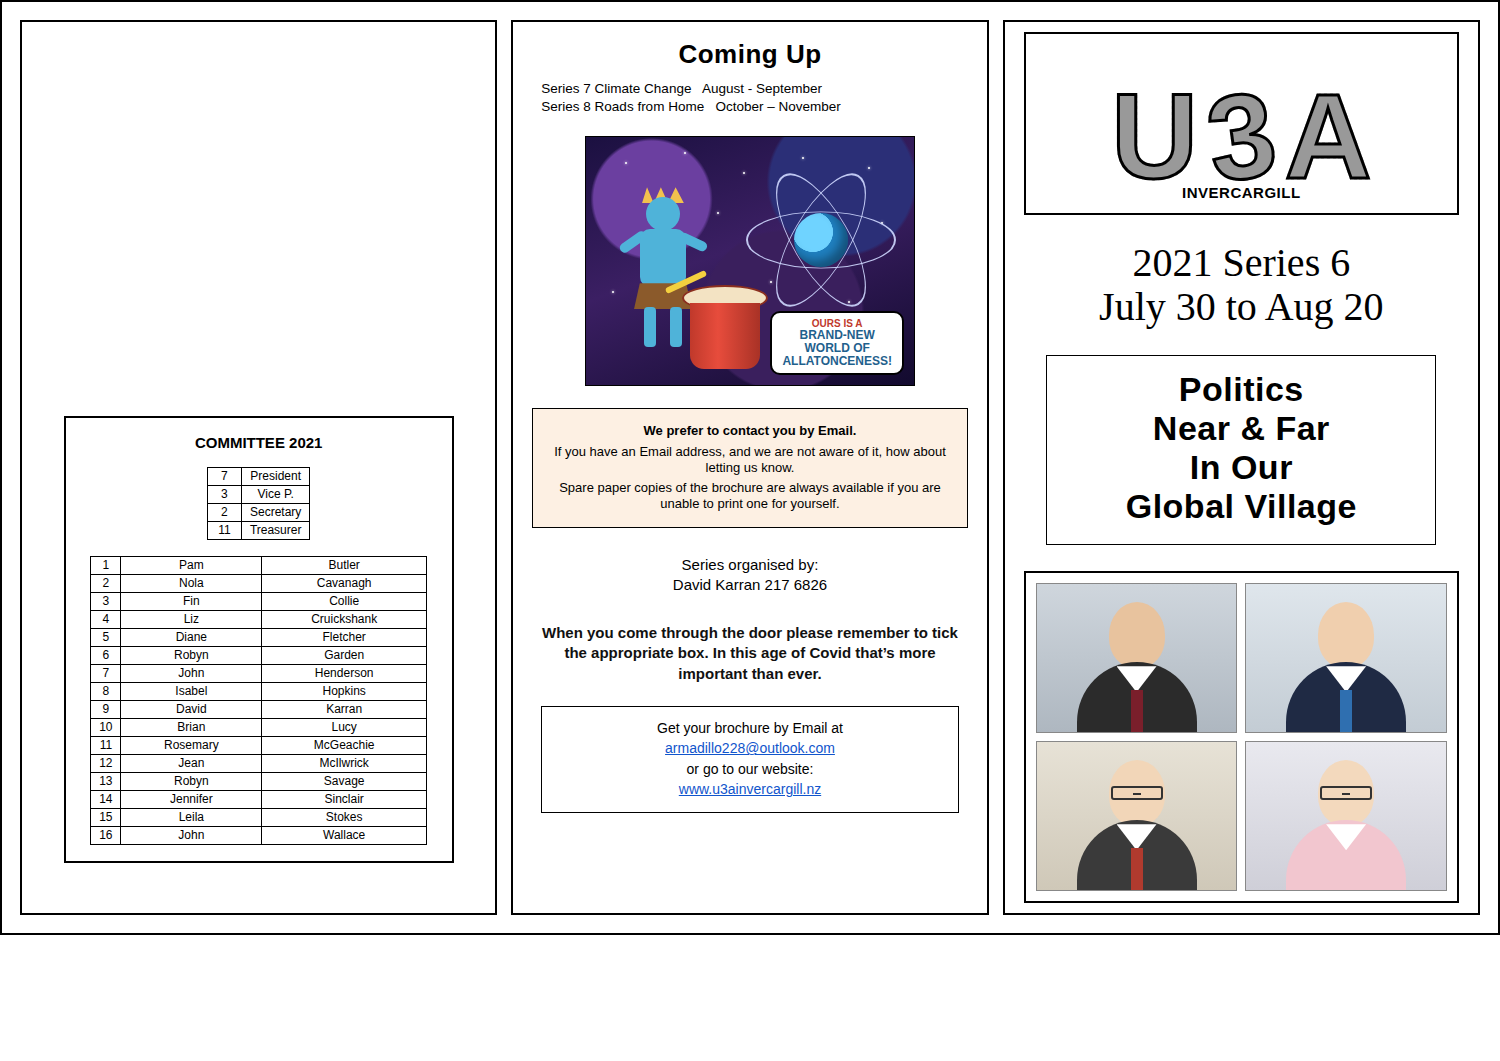COMMITTEE 2021
| 7 | President |
| 3 | Vice P. |
| 2 | Secretary |
| 11 | Treasurer |
| 1 | Pam | Butler |
| 2 | Nola | Cavanagh |
| 3 | Fin | Collie |
| 4 | Liz | Cruickshank |
| 5 | Diane | Fletcher |
| 6 | Robyn | Garden |
| 7 | John | Henderson |
| 8 | Isabel | Hopkins |
| 9 | David | Karran |
| 10 | Brian | Lucy |
| 11 | Rosemary | McGeachie |
| 12 | Jean | McIlwrick |
| 13 | Robyn | Savage |
| 14 | Jennifer | Sinclair |
| 15 | Leila | Stokes |
| 16 | John | Wallace |
Coming Up
Series 7 Climate Change August - September
Series 8 Roads from Home October – November
OURS IS A
BRAND-NEW
WORLD OF
ALLATONCENESS!
We prefer to contact you by Email.
If you have an Email address, and we are not aware of it, how about letting us know.
Spare paper copies of the brochure are always available if you are unable to print one for yourself.
Series organised by:
David Karran 217 6826
When you come through the door please remember to tick the appropriate box. In this age of Covid that’s more important than ever.
Get your brochure by Email at
armadillo228@outlook.com
or go to our website:
www.u3ainvercargill.nz
U 3 A
INVERCARGILL
2021 Series 6 July 30 to Aug 20
Politics
Near & Far
In Our
Global Village